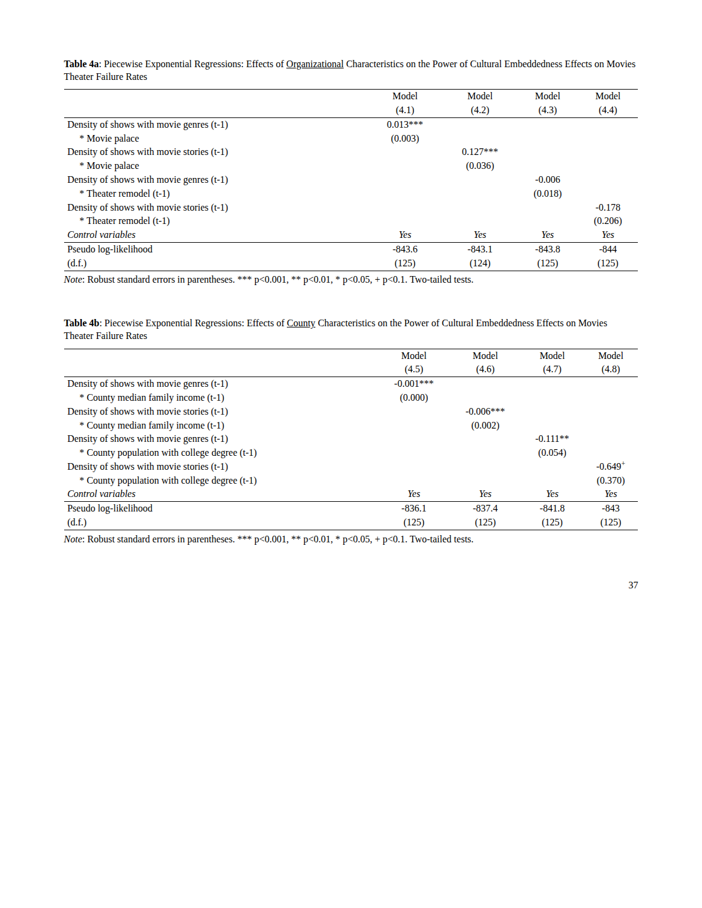Table 4a: Piecewise Exponential Regressions: Effects of Organizational Characteristics on the Power of Cultural Embeddedness Effects on Movies Theater Failure Rates
| | Model | Model | Model | Model |
| --- | --- | --- | --- | --- |
| | (4.1) | (4.2) | (4.3) | (4.4) |
| Density of shows with movie genres (t-1) | 0.013*** | | | |
| * Movie palace | (0.003) | | | |
| Density of shows with movie stories (t-1) | | 0.127*** | | |
| * Movie palace | | (0.036) | | |
| Density of shows with movie genres (t-1) | | | -0.006 | |
| * Theater remodel (t-1) | | | (0.018) | |
| Density of shows with movie stories (t-1) | | | | -0.178 |
| * Theater remodel (t-1) | | | | (0.206) |
| Control variables | Yes | Yes | Yes | Yes |
| Pseudo log-likelihood | -843.6 | -843.1 | -843.8 | -844 |
| (d.f.) | (125) | (124) | (125) | (125) |
Note: Robust standard errors in parentheses. *** p<0.001, ** p<0.01, * p<0.05, + p<0.1. Two-tailed tests.
Table 4b: Piecewise Exponential Regressions: Effects of County Characteristics on the Power of Cultural Embeddedness Effects on Movies Theater Failure Rates
| | Model | Model | Model | Model |
| --- | --- | --- | --- | --- |
| | (4.5) | (4.6) | (4.7) | (4.8) |
| Density of shows with movie genres (t-1) | -0.001*** | | | |
| * County median family income (t-1) | (0.000) | | | |
| Density of shows with movie stories (t-1) | | -0.006*** | | |
| * County median family income (t-1) | | (0.002) | | |
| Density of shows with movie genres (t-1) | | | -0.111** | |
| * County population with college degree (t-1) | | | (0.054) | |
| Density of shows with movie stories (t-1) | | | | -0.649 + |
| * County population with college degree (t-1) | | | | (0.370) |
| Control variables | Yes | Yes | Yes | Yes |
| Pseudo log-likelihood | -836.1 | -837.4 | -841.8 | -843 |
| (d.f.) | (125) | (125) | (125) | (125) |
Note: Robust standard errors in parentheses. *** p<0.001, ** p<0.01, * p<0.05, + p<0.1. Two-tailed tests.
37